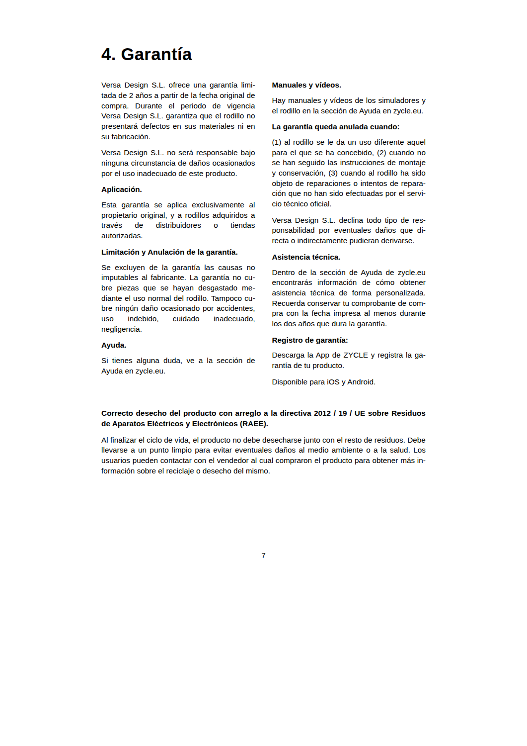4. Garantía
Versa Design S.L. ofrece una garantía limitada de 2 años a partir de la fecha original de compra. Durante el periodo de vigencia Versa Design S.L. garantiza que el rodillo no presentará defectos en sus materiales ni en su fabricación.
Versa Design S.L. no será responsable bajo ninguna circunstancia de daños ocasionados por el uso inadecuado de este producto.
Aplicación.
Esta garantía se aplica exclusivamente al propietario original, y a rodillos adquiridos a través de distribuidores o tiendas autorizadas.
Limitación y Anulación de la garantía.
Se excluyen de la garantía las causas no imputables al fabricante. La garantía no cubre piezas que se hayan desgastado mediante el uso normal del rodillo. Tampoco cubre ningún daño ocasionado por accidentes, uso indebido, cuidado inadecuado, negligencia.
Ayuda.
Si tienes alguna duda, ve a la sección de Ayuda en zycle.eu.
Manuales y vídeos.
Hay manuales y vídeos de los simuladores y el rodillo en la sección de Ayuda en zycle.eu.
La garantía queda anulada cuando:
(1) al rodillo se le da un uso diferente aquel para el que se ha concebido, (2) cuando no se han seguido las instrucciones de montaje y conservación, (3) cuando al rodillo ha sido objeto de reparaciones o intentos de reparación que no han sido efectuadas por el servicio técnico oficial.
Versa Design S.L. declina todo tipo de responsabilidad por eventuales daños que directa o indirectamente pudieran derivarse.
Asistencia técnica.
Dentro de la sección de Ayuda de zycle.eu encontrarás información de cómo obtener asistencia técnica de forma personalizada. Recuerda conservar tu comprobante de compra con la fecha impresa al menos durante los dos años que dura la garantía.
Registro de garantía:
Descarga la App de ZYCLE y registra la garantía de tu producto.
Disponible para iOS y Android.
Correcto desecho del producto con arreglo a la directiva 2012 / 19 / UE sobre Residuos de Aparatos Eléctricos y Electrónicos (RAEE).
Al finalizar el ciclo de vida, el producto no debe desecharse junto con el resto de residuos. Debe llevarse a un punto limpio para evitar eventuales daños al medio ambiente o a la salud. Los usuarios pueden contactar con el vendedor al cual compraron el producto para obtener más información sobre el reciclaje o desecho del mismo.
7